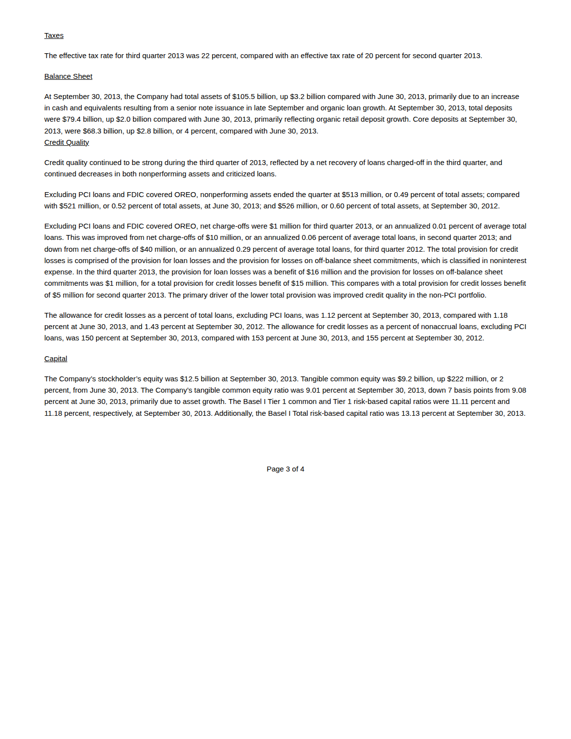Taxes
The effective tax rate for third quarter 2013 was 22 percent, compared with an effective tax rate of 20 percent for second quarter 2013.
Balance Sheet
At September 30, 2013, the Company had total assets of $105.5 billion, up $3.2 billion compared with June 30, 2013, primarily due to an increase in cash and equivalents resulting from a senior note issuance in late September and organic loan growth. At September 30, 2013, total deposits were $79.4 billion, up $2.0 billion compared with June 30, 2013, primarily reflecting organic retail deposit growth. Core deposits at September 30, 2013, were $68.3 billion, up $2.8 billion, or 4 percent, compared with June 30, 2013.
Credit Quality
Credit quality continued to be strong during the third quarter of 2013, reflected by a net recovery of loans charged-off in the third quarter, and continued decreases in both nonperforming assets and criticized loans.
Excluding PCI loans and FDIC covered OREO, nonperforming assets ended the quarter at $513 million, or 0.49 percent of total assets; compared with $521 million, or 0.52 percent of total assets, at June 30, 2013; and $526 million, or 0.60 percent of total assets, at September 30, 2012.
Excluding PCI loans and FDIC covered OREO, net charge-offs were $1 million for third quarter 2013, or an annualized 0.01 percent of average total loans. This was improved from net charge-offs of $10 million, or an annualized 0.06 percent of average total loans, in second quarter 2013; and down from net charge-offs of $40 million, or an annualized 0.29 percent of average total loans, for third quarter 2012. The total provision for credit losses is comprised of the provision for loan losses and the provision for losses on off-balance sheet commitments, which is classified in noninterest expense. In the third quarter 2013, the provision for loan losses was a benefit of $16 million and the provision for losses on off-balance sheet commitments was $1 million, for a total provision for credit losses benefit of $15 million. This compares with a total provision for credit losses benefit of $5 million for second quarter 2013. The primary driver of the lower total provision was improved credit quality in the non-PCI portfolio.
The allowance for credit losses as a percent of total loans, excluding PCI loans, was 1.12 percent at September 30, 2013, compared with 1.18 percent at June 30, 2013, and 1.43 percent at September 30, 2012. The allowance for credit losses as a percent of nonaccrual loans, excluding PCI loans, was 150 percent at September 30, 2013, compared with 153 percent at June 30, 2013, and 155 percent at September 30, 2012.
Capital
The Company’s stockholder’s equity was $12.5 billion at September 30, 2013. Tangible common equity was $9.2 billion, up $222 million, or 2 percent, from June 30, 2013. The Company’s tangible common equity ratio was 9.01 percent at September 30, 2013, down 7 basis points from 9.08 percent at June 30, 2013, primarily due to asset growth. The Basel I Tier 1 common and Tier 1 risk-based capital ratios were 11.11 percent and 11.18 percent, respectively, at September 30, 2013. Additionally, the Basel I Total risk-based capital ratio was 13.13 percent at September 30, 2013.
Page 3 of 4